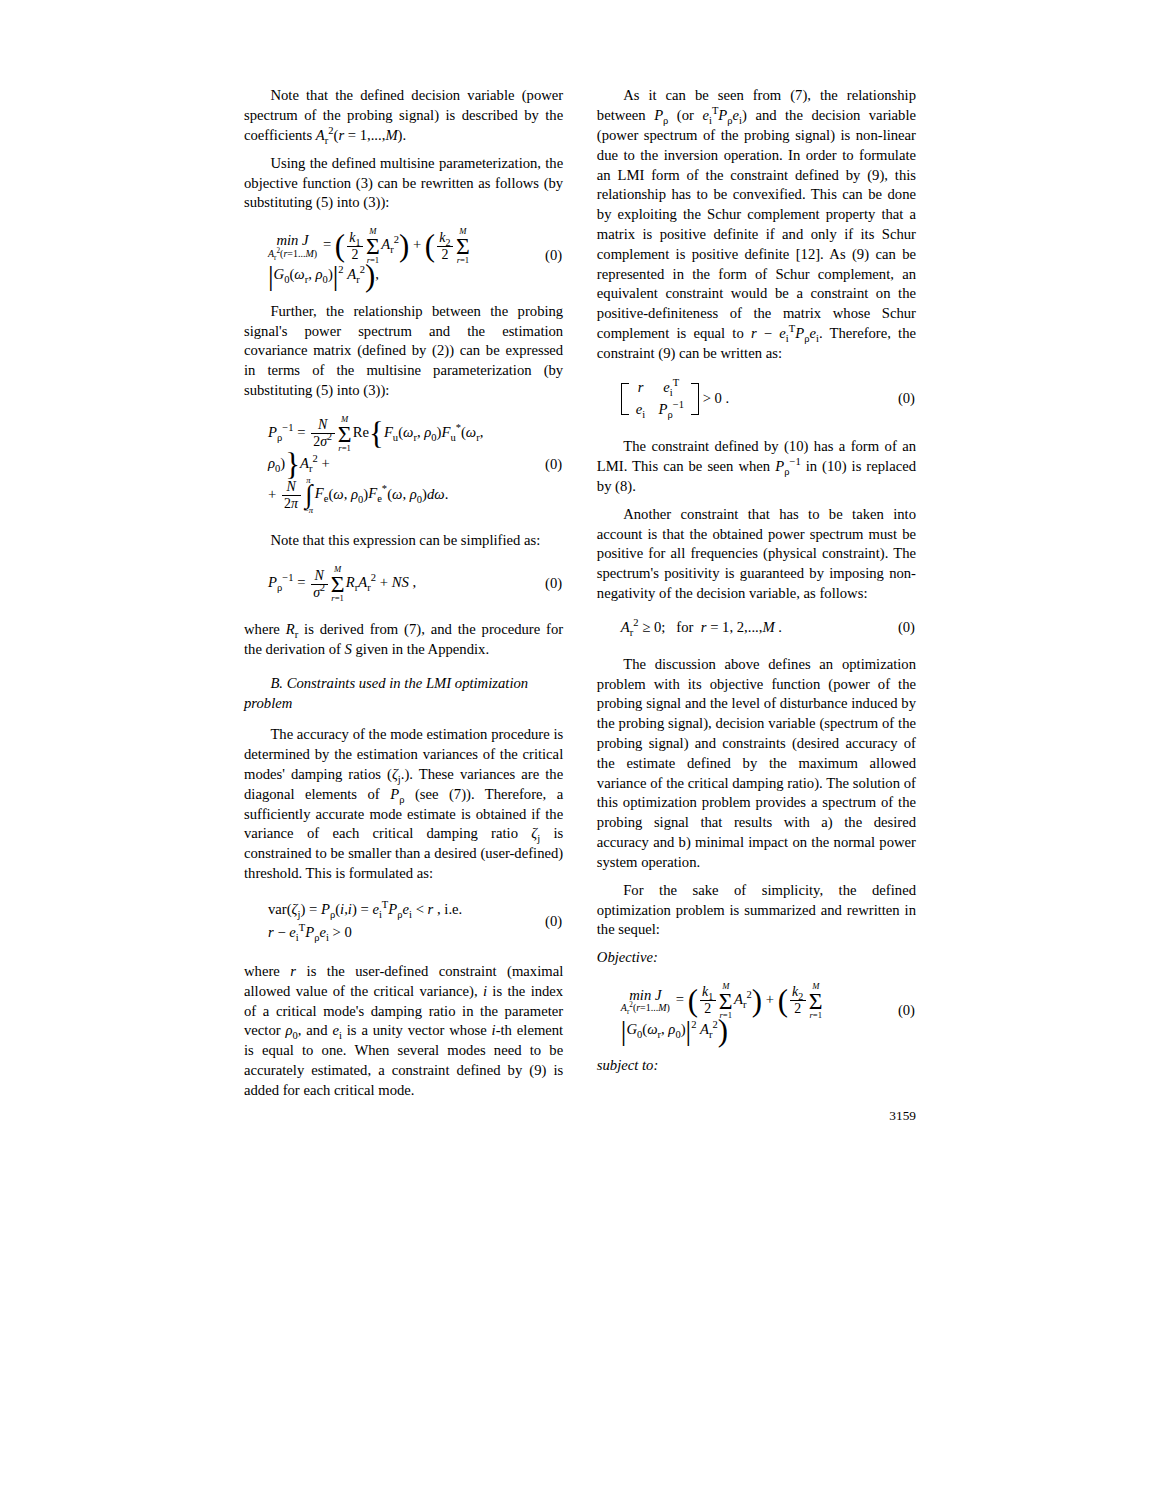Note that the defined decision variable (power spectrum of the probing signal) is described by the coefficients Ar2(r = 1,...,M).
Using the defined multisine parameterization, the objective function (3) can be rewritten as follows (by substituting (5) into (3)):
| min J A r 2 ( r =1... M ) = ( k 1 2 M Σ r =1 A r 2 ) + ( k 2 2 M Σ r =1 / G 0 ( ω r , ρ 0 ) / 2 A r 2 ) , | (0) |
Further, the relationship between the probing signal's power spectrum and the estimation covariance matrix (defined by (2)) can be expressed in terms of the multisine parameterization (by substituting (5) into (3)):
| P ρ −1 = N 2 σ 2 M Σ r =1 Re { F u ( ω r , ρ 0 ) F u * ( ω r , ρ 0 ) } A r 2 + + N 2 π π ∫ − π F e ( ω , ρ 0 ) F e * ( ω , ρ 0 ) dω . | (0) |
Note that this expression can be simplified as:
| P ρ −1 = N σ 2 M Σ r =1 R r A r 2 + NS , | (0) |
where Rr is derived from (7), and the procedure for the derivation of S given in the Appendix.
B. Constraints used in the LMI optimization problem
The accuracy of the mode estimation procedure is determined by the estimation variances of the critical modes' damping ratios (ζj.). These variances are the diagonal elements of Pρ (see (7)). Therefore, a sufficiently accurate mode estimate is obtained if the variance of each critical damping ratio ζj is constrained to be smaller than a desired (user-defined) threshold. This is formulated as:
| var( ζ j ) = P ρ ( i , i ) = e i T P ρ e i < r , i.e. r − e i T P ρ e i > 0 | (0) |
where r is the user-defined constraint (maximal allowed value of the critical variance), i is the index of a critical mode's damping ratio in the parameter vector ρ0, and ei is a unity vector whose i-th element is equal to one. When several modes need to be accurately estimated, a constraint defined by (9) is added for each critical mode.
As it can be seen from (7), the relationship between Pρ (or eiTPρei) and the decision variable (power spectrum of the probing signal) is non-linear due to the inversion operation. In order to formulate an LMI form of the constraint defined by (9), this relationship has to be convexified. This can be done by exploiting the Schur complement property that a matrix is positive definite if and only if its Schur complement is positive definite [12]. As (9) can be represented in the form of Schur complement, an equivalent constraint would be a constraint on the positive-definiteness of the matrix whose Schur complement is equal to r − eiTPρei. Therefore, the constraint (9) can be written as:
| / r / e i T / / e i / P ρ −1 / > 0 . | (0) |
The constraint defined by (10) has a form of an LMI. This can be seen when Pρ−1 in (10) is replaced by (8).
Another constraint that has to be taken into account is that the obtained power spectrum must be positive for all frequencies (physical constraint). The spectrum's positivity is guaranteed by imposing non-negativity of the decision variable, as follows:
| A r 2 ≥ 0; for r = 1, 2,..., M . | (0) |
The discussion above defines an optimization problem with its objective function (power of the probing signal and the level of disturbance induced by the probing signal), decision variable (spectrum of the probing signal) and constraints (desired accuracy of the estimate defined by the maximum allowed variance of the critical damping ratio). The solution of this optimization problem provides a spectrum of the probing signal that results with a) the desired accuracy and b) minimal impact on the normal power system operation.
For the sake of simplicity, the defined optimization problem is summarized and rewritten in the sequel:
Objective:
| min J A r 2 ( r =1... M ) = ( k 1 2 M Σ r =1 A r 2 ) + ( k 2 2 M Σ r =1 / G 0 ( ω r , ρ 0 ) / 2 A r 2 ) | (0) |
subject to:
3159